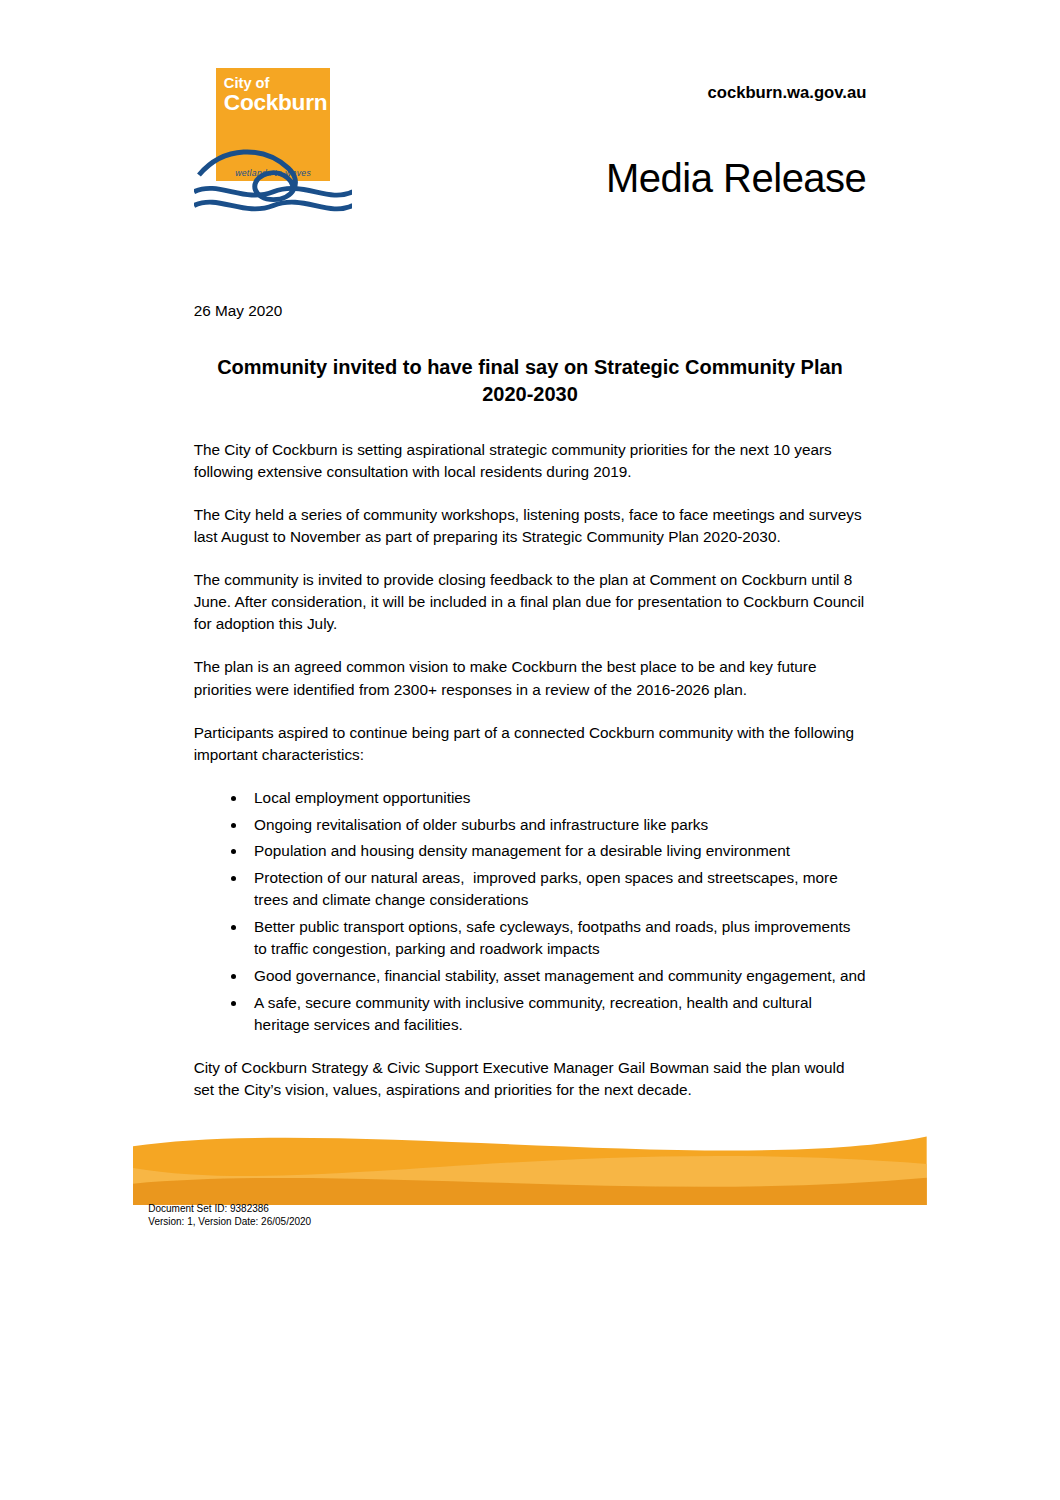City of Cockburn
wetlands to waves
cockburn.wa.gov.au
Media Release
26 May 2020
Community invited to have final say on Strategic Community Plan 2020-2030
The City of Cockburn is setting aspirational strategic community priorities for the next 10 years following extensive consultation with local residents during 2019.
The City held a series of community workshops, listening posts, face to face meetings and surveys last August to November as part of preparing its Strategic Community Plan 2020-2030.
The community is invited to provide closing feedback to the plan at Comment on Cockburn until 8 June. After consideration, it will be included in a final plan due for presentation to Cockburn Council for adoption this July.
The plan is an agreed common vision to make Cockburn the best place to be and key future priorities were identified from 2300+ responses in a review of the 2016-2026 plan.
Participants aspired to continue being part of a connected Cockburn community with the following important characteristics:
Local employment opportunities
Ongoing revitalisation of older suburbs and infrastructure like parks
Population and housing density management for a desirable living environment
Protection of our natural areas, improved parks, open spaces and streetscapes, more trees and climate change considerations
Better public transport options, safe cycleways, footpaths and roads, plus improvements to traffic congestion, parking and roadwork impacts
Good governance, financial stability, asset management and community engagement, and
A safe, secure community with inclusive community, recreation, health and cultural heritage services and facilities.
City of Cockburn Strategy & Civic Support Executive Manager Gail Bowman said the plan would set the City’s vision, values, aspirations and priorities for the next decade.
Document Set ID: 9382386
Version: 1, Version Date: 26/05/2020